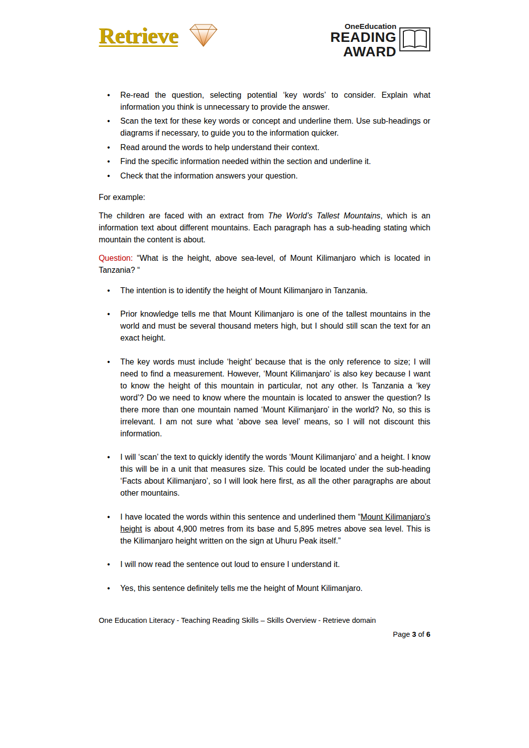Retrieve
One Education
READING
AWARD
Re-read the question, selecting potential ‘key words’ to consider. Explain what information you think is unnecessary to provide the answer.
Scan the text for these key words or concept and underline them. Use sub-headings or diagrams if necessary, to guide you to the information quicker.
Read around the words to help understand their context.
Find the specific information needed within the section and underline it.
Check that the information answers your question.
For example:
The children are faced with an extract from The World’s Tallest Mountains, which is an information text about different mountains. Each paragraph has a sub-heading stating which mountain the content is about.
Question: “What is the height, above sea-level, of Mount Kilimanjaro which is located in Tanzania? “
The intention is to identify the height of Mount Kilimanjaro in Tanzania.
Prior knowledge tells me that Mount Kilimanjaro is one of the tallest mountains in the world and must be several thousand meters high, but I should still scan the text for an exact height.
The key words must include ‘height’ because that is the only reference to size; I will need to find a measurement. However, ‘Mount Kilimanjaro’ is also key because I want to know the height of this mountain in particular, not any other. Is Tanzania a ‘key word’? Do we need to know where the mountain is located to answer the question? Is there more than one mountain named ‘Mount Kilimanjaro’ in the world? No, so this is irrelevant. I am not sure what ‘above sea level’ means, so I will not discount this information.
I will ‘scan’ the text to quickly identify the words ‘Mount Kilimanjaro’ and a height. I know this will be in a unit that measures size. This could be located under the sub-heading ‘Facts about Kilimanjaro’, so I will look here first, as all the other paragraphs are about other mountains.
I have located the words within this sentence and underlined them “Mount Kilimanjaro’s height is about 4,900 metres from its base and 5,895 metres above sea level. This is the Kilimanjaro height written on the sign at Uhuru Peak itself.”
I will now read the sentence out loud to ensure I understand it.
Yes, this sentence definitely tells me the height of Mount Kilimanjaro.
One Education Literacy - Teaching Reading Skills – Skills Overview - Retrieve domain
Page 3 of 6